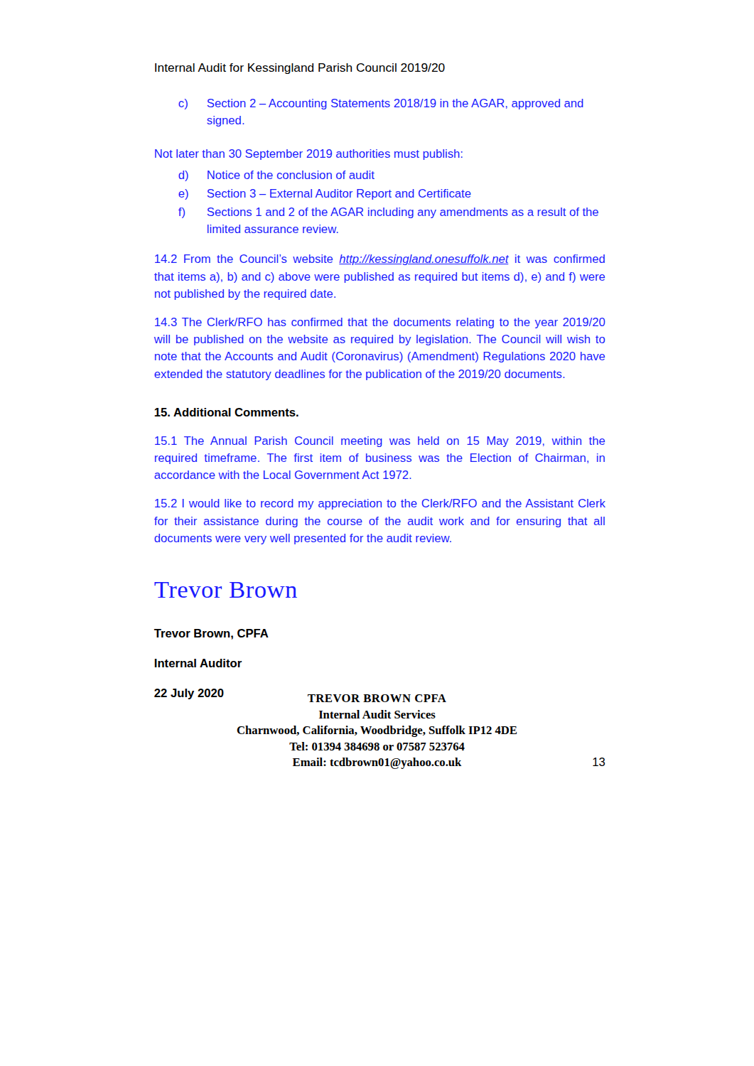Internal Audit for Kessingland Parish Council 2019/20
c) Section 2 – Accounting Statements 2018/19 in the AGAR, approved and signed.
Not later than 30 September 2019 authorities must publish:
d) Notice of the conclusion of audit
e) Section 3 – External Auditor Report and Certificate
f) Sections 1 and 2 of the AGAR including any amendments as a result of the limited assurance review.
14.2 From the Council’s website http://kessingland.onesuffolk.net it was confirmed that items a), b) and c) above were published as required but items d), e) and f) were not published by the required date.
14.3 The Clerk/RFO has confirmed that the documents relating to the year 2019/20 will be published on the website as required by legislation. The Council will wish to note that the Accounts and Audit (Coronavirus) (Amendment) Regulations 2020 have extended the statutory deadlines for the publication of the 2019/20 documents.
15. Additional Comments.
15.1 The Annual Parish Council meeting was held on 15 May 2019, within the required timeframe. The first item of business was the Election of Chairman, in accordance with the Local Government Act 1972.
15.2 I would like to record my appreciation to the Clerk/RFO and the Assistant Clerk for their assistance during the course of the audit work and for ensuring that all documents were very well presented for the audit review.
Trevor Brown
Trevor Brown, CPFA
Internal Auditor
22 July 2020
TREVOR BROWN CPFA
Internal Audit Services
Charnwood, California, Woodbridge, Suffolk IP12 4DE
Tel: 01394 384698 or 07587 523764
Email: tcdbrown01@yahoo.co.uk
13